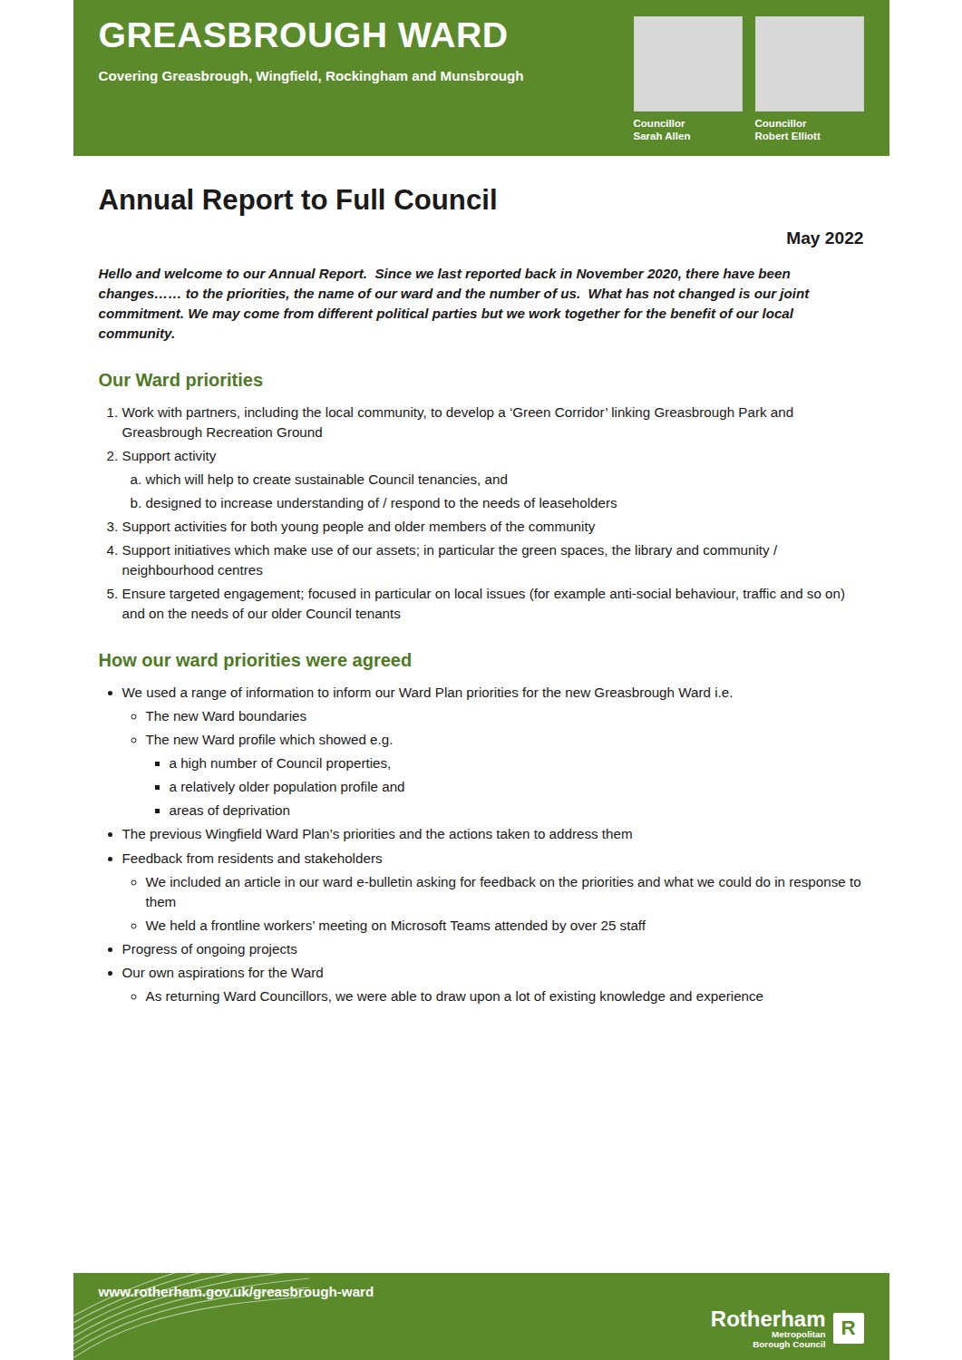GREASBROUGH WARD
Covering Greasbrough, Wingfield, Rockingham and Munsbrough
Councillor Sarah Allen
Councillor Robert Elliott
Annual Report to Full Council
May 2022
Hello and welcome to our Annual Report. Since we last reported back in November 2020, there have been changes…… to the priorities, the name of our ward and the number of us. What has not changed is our joint commitment. We may come from different political parties but we work together for the benefit of our local community.
Our Ward priorities
Work with partners, including the local community, to develop a ‘Green Corridor’ linking Greasbrough Park and Greasbrough Recreation Ground
Support activity
which will help to create sustainable Council tenancies, and
designed to increase understanding of / respond to the needs of leaseholders
Support activities for both young people and older members of the community
Support initiatives which make use of our assets; in particular the green spaces, the library and community / neighbourhood centres
Ensure targeted engagement; focused in particular on local issues (for example anti-social behaviour, traffic and so on) and on the needs of our older Council tenants
How our ward priorities were agreed
We used a range of information to inform our Ward Plan priorities for the new Greasbrough Ward i.e.
The new Ward boundaries
The new Ward profile which showed e.g.
a high number of Council properties,
a relatively older population profile and
areas of deprivation
The previous Wingfield Ward Plan’s priorities and the actions taken to address them
Feedback from residents and stakeholders
We included an article in our ward e-bulletin asking for feedback on the priorities and what we could do in response to them
We held a frontline workers’ meeting on Microsoft Teams attended by over 25 staff
Progress of ongoing projects
Our own aspirations for the Ward
As returning Ward Councillors, we were able to draw upon a lot of existing knowledge and experience
www.rotherham.gov.uk/greasbrough-ward
Rotherham Metropolitan Borough Council
R